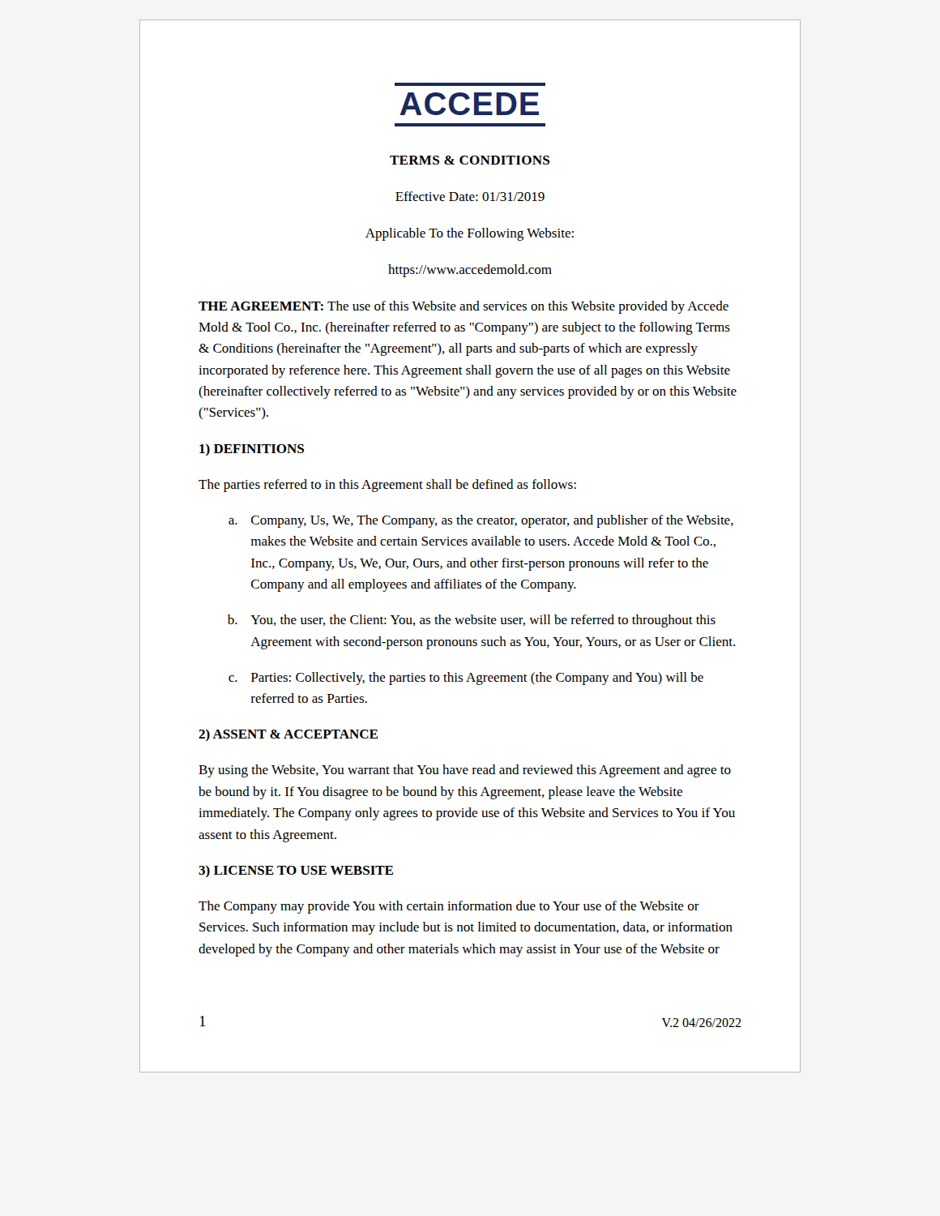ACCEDE
TERMS & CONDITIONS
Effective Date: 01/31/2019
Applicable To the Following Website:
https://www.accedemold.com
THE AGREEMENT: The use of this Website and services on this Website provided by Accede Mold & Tool Co., Inc. (hereinafter referred to as "Company") are subject to the following Terms & Conditions (hereinafter the "Agreement"), all parts and sub-parts of which are expressly incorporated by reference here. This Agreement shall govern the use of all pages on this Website (hereinafter collectively referred to as "Website") and any services provided by or on this Website ("Services").
1) DEFINITIONS
The parties referred to in this Agreement shall be defined as follows:
Company, Us, We, The Company, as the creator, operator, and publisher of the Website, makes the Website and certain Services available to users. Accede Mold & Tool Co., Inc., Company, Us, We, Our, Ours, and other first-person pronouns will refer to the Company and all employees and affiliates of the Company.
You, the user, the Client: You, as the website user, will be referred to throughout this Agreement with second-person pronouns such as You, Your, Yours, or as User or Client.
Parties: Collectively, the parties to this Agreement (the Company and You) will be referred to as Parties.
2) ASSENT & ACCEPTANCE
By using the Website, You warrant that You have read and reviewed this Agreement and agree to be bound by it. If You disagree to be bound by this Agreement, please leave the Website immediately. The Company only agrees to provide use of this Website and Services to You if You assent to this Agreement.
3) LICENSE TO USE WEBSITE
The Company may provide You with certain information due to Your use of the Website or Services. Such information may include but is not limited to documentation, data, or information developed by the Company and other materials which may assist in Your use of the Website or
1
V.2 04/26/2022